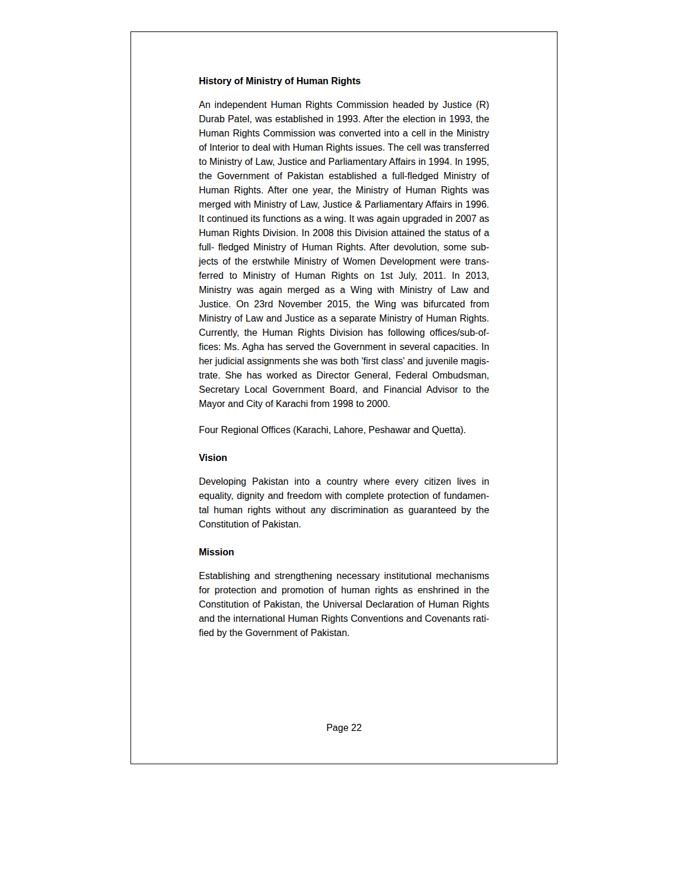History of Ministry of Human Rights
An independent Human Rights Commission headed by Justice (R) Durab Patel, was established in 1993. After the election in 1993, the Human Rights Commission was converted into a cell in the Ministry of Interior to deal with Human Rights issues. The cell was transferred to Ministry of Law, Justice and Parliamentary Affairs in 1994. In 1995, the Government of Pakistan established a full-fledged Ministry of Human Rights. After one year, the Ministry of Human Rights was merged with Ministry of Law, Justice & Parliamentary Affairs in 1996. It continued its functions as a wing. It was again upgraded in 2007 as Human Rights Division. In 2008 this Division attained the status of a full- fledged Ministry of Human Rights. After devolution, some subjects of the erstwhile Ministry of Women Development were transferred to Ministry of Human Rights on 1st July, 2011. In 2013, Ministry was again merged as a Wing with Ministry of Law and Justice. On 23rd November 2015, the Wing was bifurcated from Ministry of Law and Justice as a separate Ministry of Human Rights. Currently, the Human Rights Division has following offices/sub-offices: Ms. Agha has served the Government in several capacities. In her judicial assignments she was both 'first class' and juvenile magistrate. She has worked as Director General, Federal Ombudsman, Secretary Local Government Board, and Financial Advisor to the Mayor and City of Karachi from 1998 to 2000.
Four Regional Offices (Karachi, Lahore, Peshawar and Quetta).
Vision
Developing Pakistan into a country where every citizen lives in equality, dignity and freedom with complete protection of fundamental human rights without any discrimination as guaranteed by the Constitution of Pakistan.
Mission
Establishing and strengthening necessary institutional mechanisms for protection and promotion of human rights as enshrined in the Constitution of Pakistan, the Universal Declaration of Human Rights and the international Human Rights Conventions and Covenants ratified by the Government of Pakistan.
Page 22